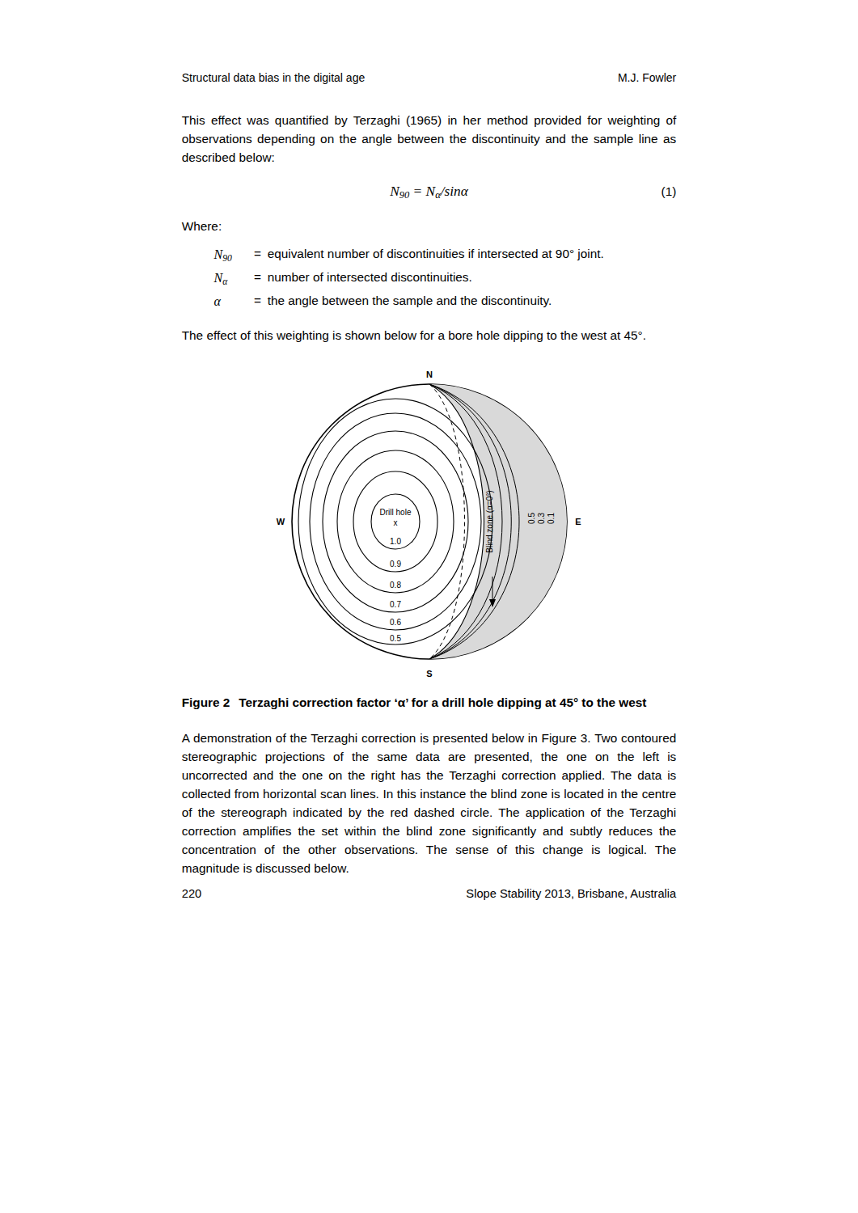Structural data bias in the digital age M.J. Fowler
This effect was quantified by Terzaghi (1965) in her method provided for weighting of observations depending on the angle between the discontinuity and the sample line as described below:
N90 = Nα/sinα (1)
Where:
| N 90 | = | equivalent number of discontinuities if intersected at 90° joint. |
| N α | = | number of intersected discontinuities. |
| α | = | the angle between the sample and the discontinuity. |
The effect of this weighting is shown below for a bore hole dipping to the west at 45°.
Drill hole x 1.0 0.9 0.8 0.7 0.6 0.5 0.5 0.3 0.1 Blind zone (α=0°) N S W E
Figure 2 Terzaghi correction factor ‘α’ for a drill hole dipping at 45° to the west
A demonstration of the Terzaghi correction is presented below in Figure 3. Two contoured stereographic projections of the same data are presented, the one on the left is uncorrected and the one on the right has the Terzaghi correction applied. The data is collected from horizontal scan lines. In this instance the blind zone is located in the centre of the stereograph indicated by the red dashed circle. The application of the Terzaghi correction amplifies the set within the blind zone significantly and subtly reduces the concentration of the other observations. The sense of this change is logical. The magnitude is discussed below.
220 Slope Stability 2013, Brisbane, Australia